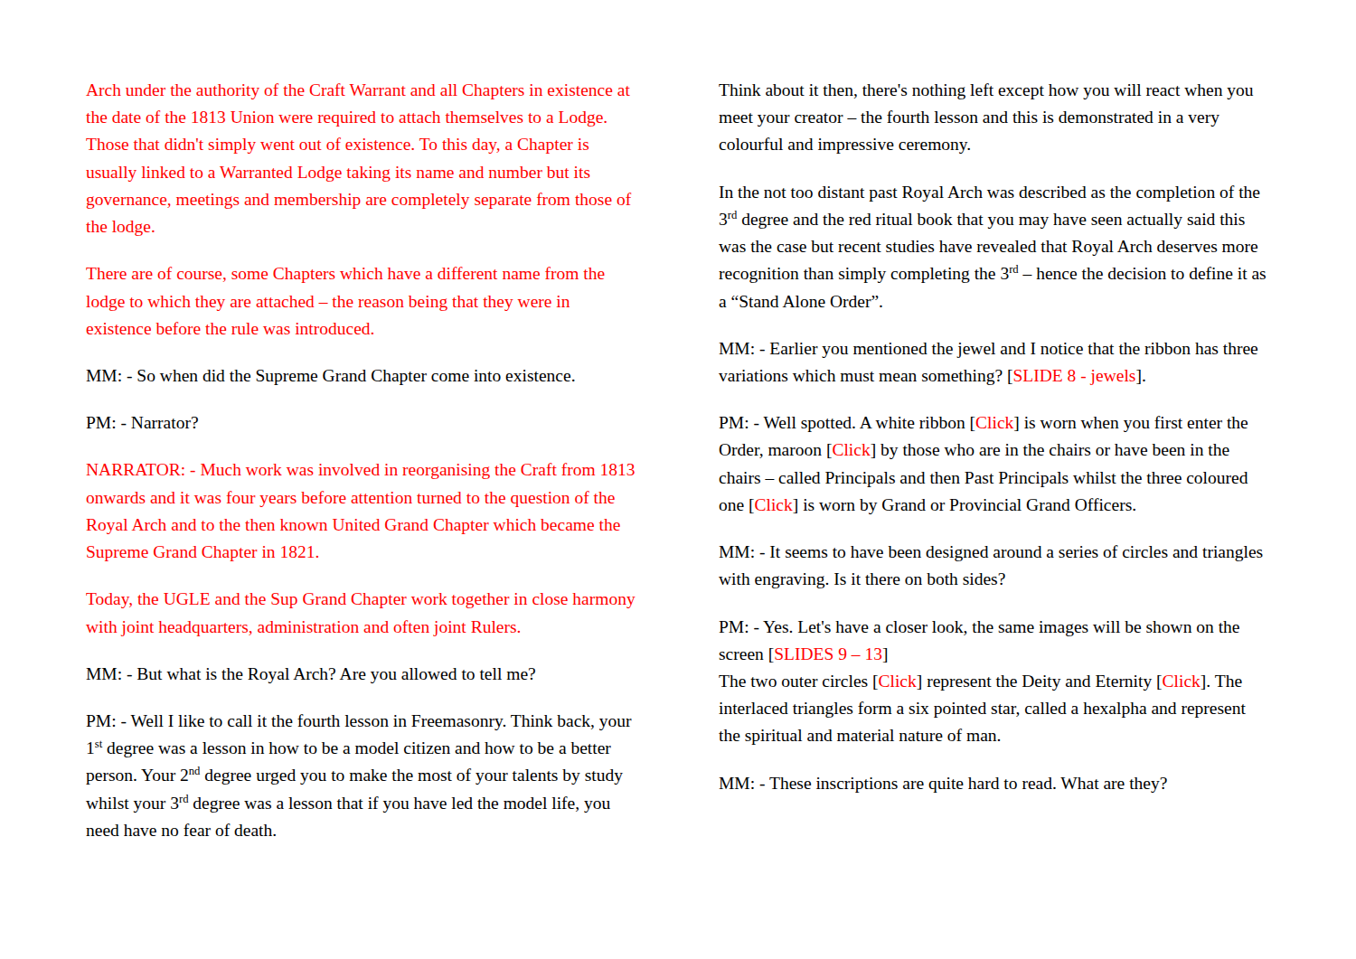Arch under the authority of the Craft Warrant and all Chapters in existence at the date of the 1813 Union were required to attach themselves to a Lodge. Those that didn't simply went out of existence. To this day, a Chapter is usually linked to a Warranted Lodge taking its name and number but its governance, meetings and membership are completely separate from those of the lodge.
There are of course, some Chapters which have a different name from the lodge to which they are attached – the reason being that they were in existence before the rule was introduced.
MM: - So when did the Supreme Grand Chapter come into existence.
PM: - Narrator?
NARRATOR: - Much work was involved in reorganising the Craft from 1813 onwards and it was four years before attention turned to the question of the Royal Arch and to the then known United Grand Chapter which became the Supreme Grand Chapter in 1821.
Today, the UGLE and the Sup Grand Chapter work together in close harmony with joint headquarters, administration and often joint Rulers.
MM: - But what is the Royal Arch? Are you allowed to tell me?
PM: - Well I like to call it the fourth lesson in Freemasonry. Think back, your 1st degree was a lesson in how to be a model citizen and how to be a better person. Your 2nd degree urged you to make the most of your talents by study whilst your 3rd degree was a lesson that if you have led the model life, you need have no fear of death.
Think about it then, there's nothing left except how you will react when you meet your creator – the fourth lesson and this is demonstrated in a very colourful and impressive ceremony.
In the not too distant past Royal Arch was described as the completion of the 3rd degree and the red ritual book that you may have seen actually said this was the case but recent studies have revealed that Royal Arch deserves more recognition than simply completing the 3rd – hence the decision to define it as a “Stand Alone Order”.
MM: - Earlier you mentioned the jewel and I notice that the ribbon has three variations which must mean something? [SLIDE 8 - jewels].
PM: - Well spotted. A white ribbon [Click] is worn when you first enter the Order, maroon [Click] by those who are in the chairs or have been in the chairs – called Principals and then Past Principals whilst the three coloured one [Click] is worn by Grand or Provincial Grand Officers.
MM: - It seems to have been designed around a series of circles and triangles with engraving. Is it there on both sides?
PM: - Yes. Let's have a closer look, the same images will be shown on the screen [SLIDES 9 – 13]
The two outer circles [Click] represent the Deity and Eternity [Click]. The interlaced triangles form a six pointed star, called a hexalpha and represent the spiritual and material nature of man.
MM: - These inscriptions are quite hard to read. What are they?